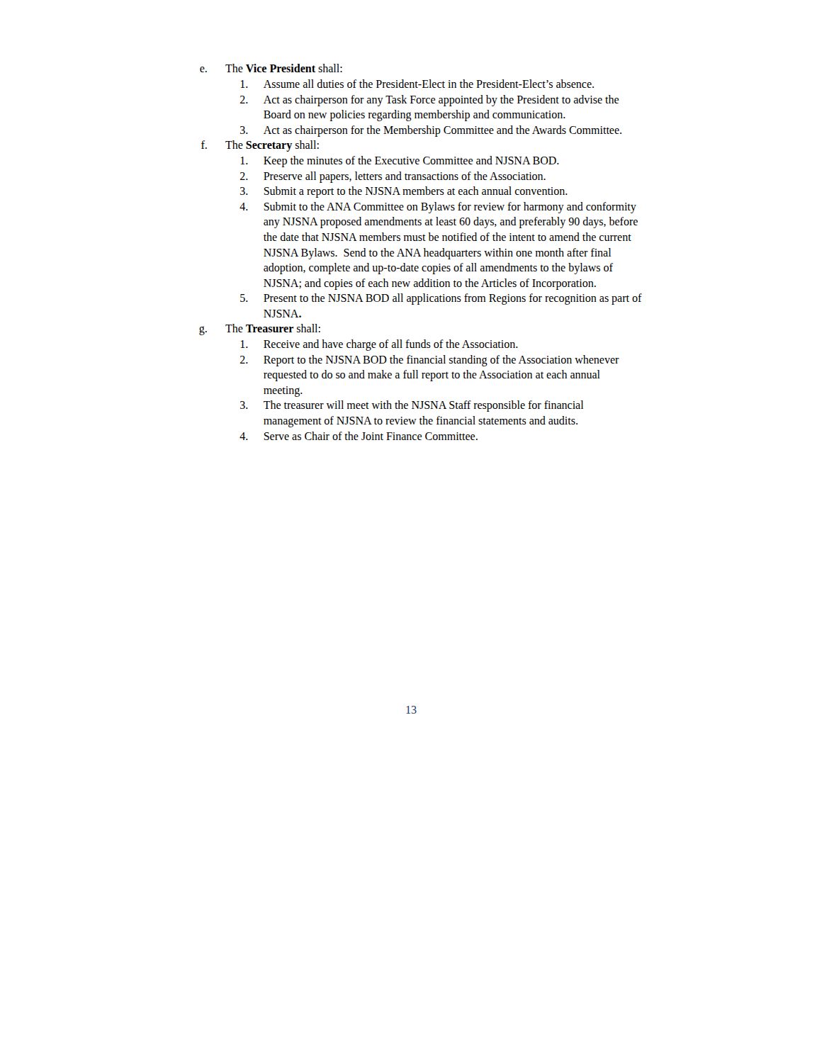The Vice President shall:
Assume all duties of the President-Elect in the President-Elect’s absence.
Act as chairperson for any Task Force appointed by the President to advise the Board on new policies regarding membership and communication.
Act as chairperson for the Membership Committee and the Awards Committee.
The Secretary shall:
Keep the minutes of the Executive Committee and NJSNA BOD.
Preserve all papers, letters and transactions of the Association.
Submit a report to the NJSNA members at each annual convention.
Submit to the ANA Committee on Bylaws for review for harmony and conformity any NJSNA proposed amendments at least 60 days, and preferably 90 days, before the date that NJSNA members must be notified of the intent to amend the current NJSNA Bylaws. Send to the ANA headquarters within one month after final adoption, complete and up-to-date copies of all amendments to the bylaws of NJSNA; and copies of each new addition to the Articles of Incorporation.
Present to the NJSNA BOD all applications from Regions for recognition as part of NJSNA.
The Treasurer shall:
Receive and have charge of all funds of the Association.
Report to the NJSNA BOD the financial standing of the Association whenever requested to do so and make a full report to the Association at each annual meeting.
The treasurer will meet with the NJSNA Staff responsible for financial management of NJSNA to review the financial statements and audits.
Serve as Chair of the Joint Finance Committee.
13